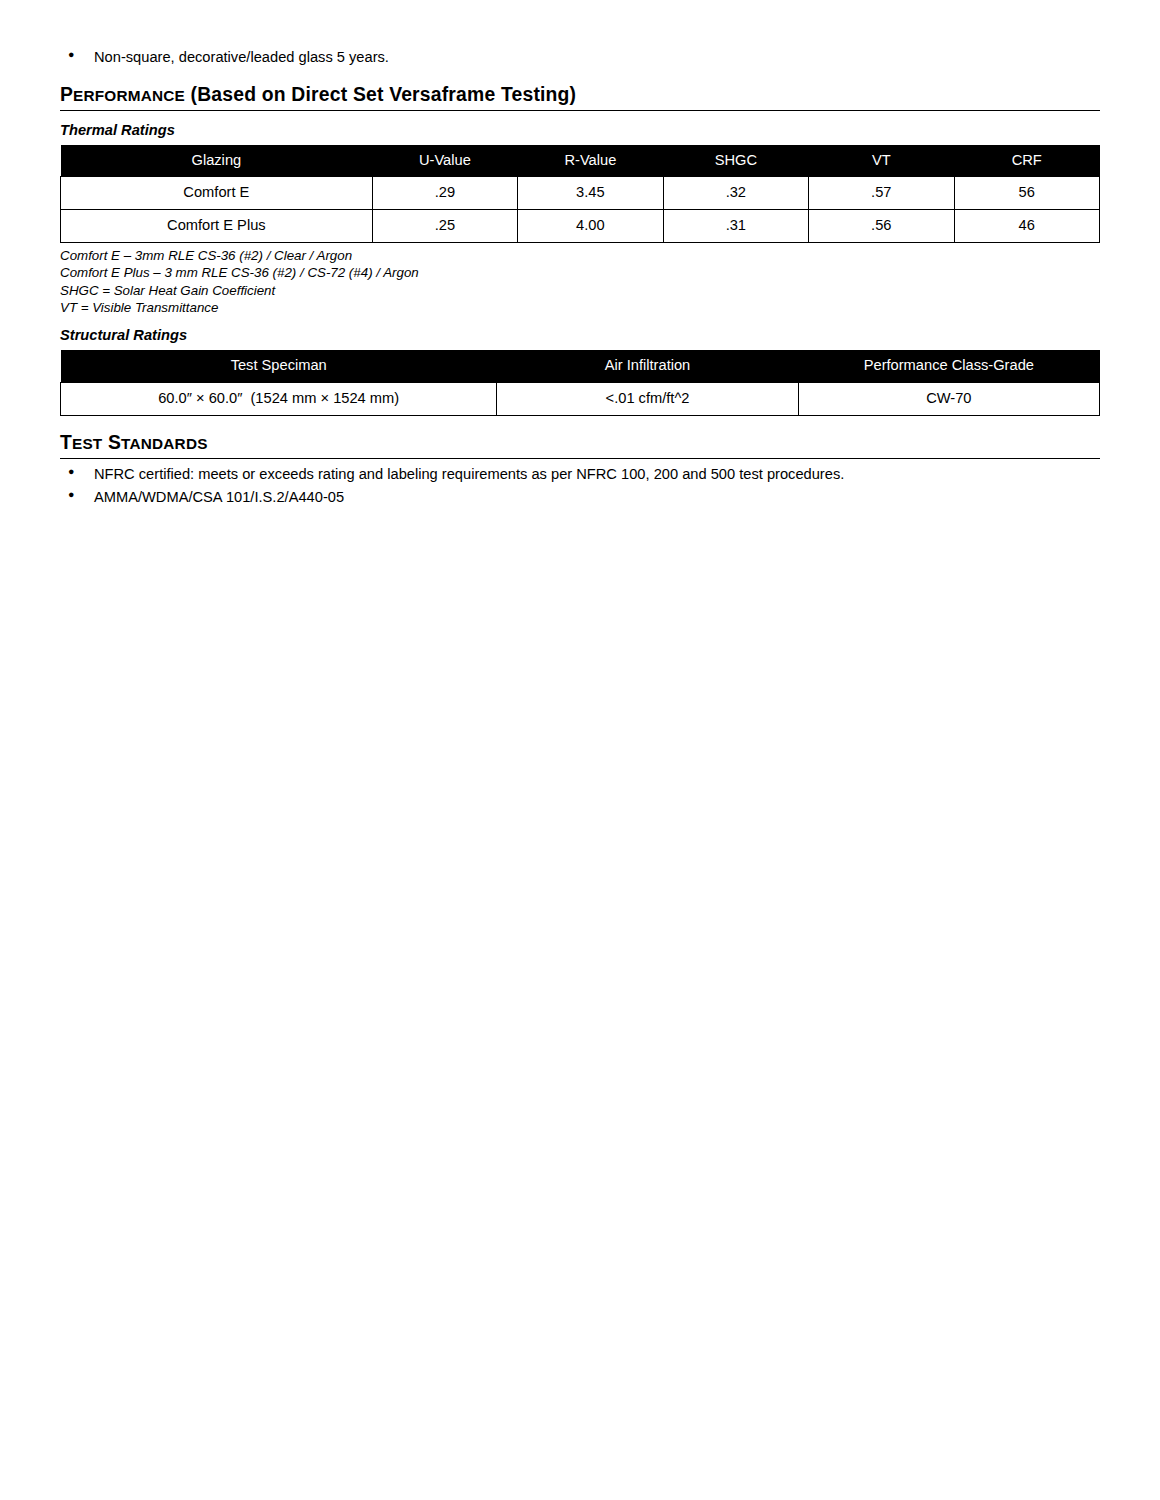Non-square, decorative/leaded glass 5 years.
PERFORMANCE (Based on Direct Set Versaframe Testing)
Thermal Ratings
| Glazing | U-Value | R-Value | SHGC | VT | CRF |
| --- | --- | --- | --- | --- | --- |
| Comfort E | .29 | 3.45 | .32 | .57 | 56 |
| Comfort E Plus | .25 | 4.00 | .31 | .56 | 46 |
Comfort E – 3mm RLE CS-36 (#2) / Clear / Argon
Comfort E Plus – 3 mm RLE CS-36 (#2) / CS-72 (#4) / Argon
SHGC = Solar Heat Gain Coefficient
VT = Visible Transmittance
Structural Ratings
| Test Speciman | Air Infiltration | Performance Class-Grade |
| --- | --- | --- |
| 60.0″ × 60.0″ (1524 mm × 1524 mm) | <.01 cfm/ft^2 | CW-70 |
TEST STANDARDS
NFRC certified: meets or exceeds rating and labeling requirements as per NFRC 100, 200 and 500 test procedures.
AMMA/WDMA/CSA 101/I.S.2/A440-05